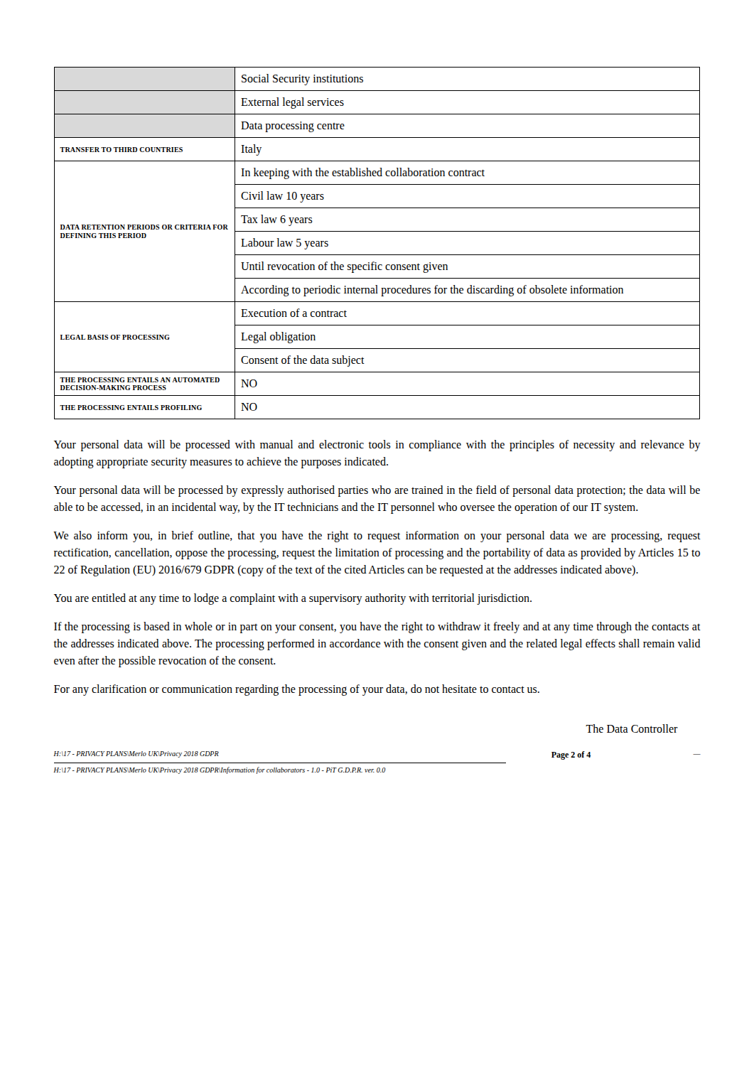| | Social Security institutions |
| | External legal services |
| | Data processing centre |
| Transfer to third countries | Italy |
| Data retention periods or criteria for defining this period | In keeping with the established collaboration contract |
| Civil law 10 years |
| Tax law 6 years |
| Labour law 5 years |
| Until revocation of the specific consent given |
| According to periodic internal procedures for the discarding of obsolete information |
| Legal basis of processing | Execution of a contract |
| Legal obligation |
| Consent of the data subject |
| The processing entails an automated decision-making process | NO |
| The processing entails profiling | NO |
Your personal data will be processed with manual and electronic tools in compliance with the principles of necessity and relevance by adopting appropriate security measures to achieve the purposes indicated.
Your personal data will be processed by expressly authorised parties who are trained in the field of personal data protection; the data will be able to be accessed, in an incidental way, by the IT technicians and the IT personnel who oversee the operation of our IT system.
We also inform you, in brief outline, that you have the right to request information on your personal data we are processing, request rectification, cancellation, oppose the processing, request the limitation of processing and the portability of data as provided by Articles 15 to 22 of Regulation (EU) 2016/679 GDPR (copy of the text of the cited Articles can be requested at the addresses indicated above).
You are entitled at any time to lodge a complaint with a supervisory authority with territorial jurisdiction.
If the processing is based in whole or in part on your consent, you have the right to withdraw it freely and at any time through the contacts at the addresses indicated above. The processing performed in accordance with the consent given and the related legal effects shall remain valid even after the possible revocation of the consent.
For any clarification or communication regarding the processing of your data, do not hesitate to contact us.
The Data Controller
| H:\17 - PRIVACY PLANS\Merlo UK\Privacy 2018 GDPR H:\17 - PRIVACY PLANS\Merlo UK\Privacy 2018 GDPR\Information for collaborators - 1.0 - PiT G.D.P.R. ver. 0.0 | Page 2 of 4 | — |